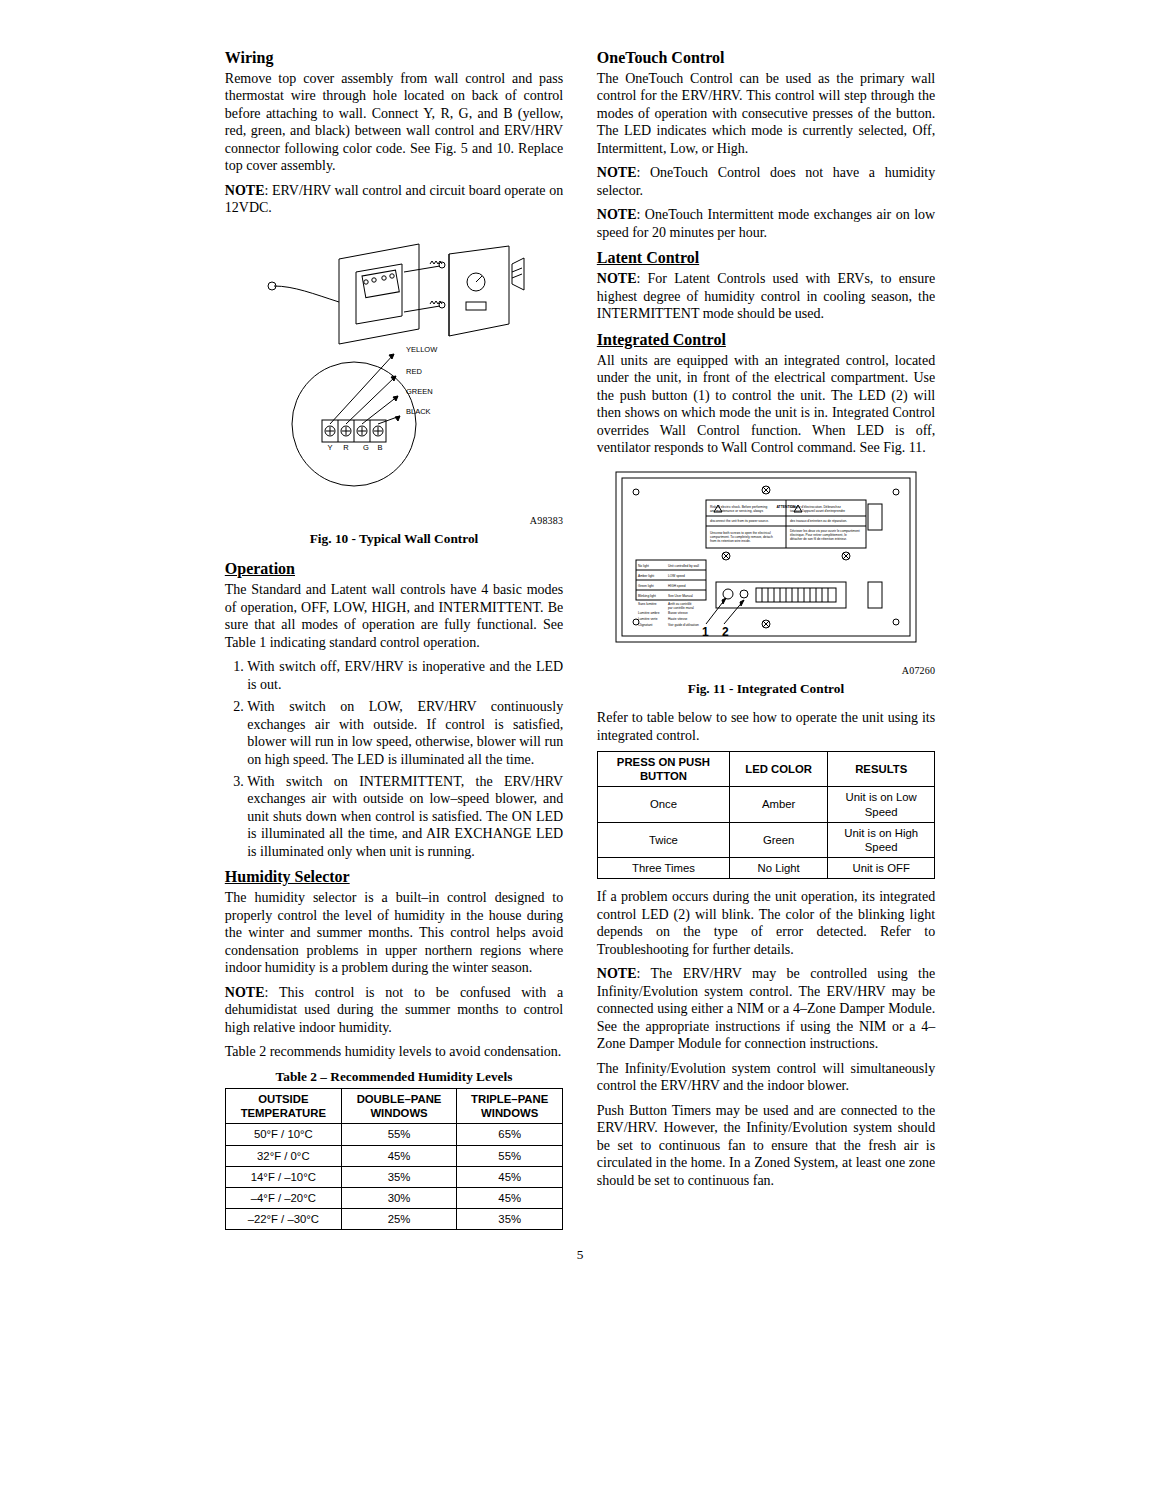Wiring
Remove top cover assembly from wall control and pass thermostat wire through hole located on back of control before attaching to wall. Connect Y, R, G, and B (yellow, red, green, and black) between wall control and ERV/HRV connector following color code. See Fig. 5 and 10. Replace top cover assembly.
NOTE: ERV/HRV wall control and circuit board operate on 12VDC.
Y R G B YELLOW RED GREEN BLACK
A98383
Fig. 10 - Typical Wall Control
Operation
The Standard and Latent wall controls have 4 basic modes of operation, OFF, LOW, HIGH, and INTERMITTENT. Be sure that all modes of operation are fully functional. See Table 1 indicating standard control operation.
With switch off, ERV/HRV is inoperative and the LED is out.
With switch on LOW, ERV/HRV continuously exchanges air with outside. If control is satisfied, blower will run in low speed, otherwise, blower will run on high speed. The LED is illuminated all the time.
With switch on INTERMITTENT, the ERV/HRV exchanges air with outside on low–speed blower, and unit shuts down when control is satisfied. The ON LED is illuminated all the time, and AIR EXCHANGE LED is illuminated only when unit is running.
Humidity Selector
The humidity selector is a built–in control designed to properly control the level of humidity in the house during the winter and summer months. This control helps avoid condensation problems in upper northern regions where indoor humidity is a problem during the winter season.
NOTE: This control is not to be confused with a dehumidistat used during the summer months to control high relative indoor humidity.
Table 2 recommends humidity levels to avoid condensation.
Table 2 – Recommended Humidity Levels
| OUTSIDE TEMPERATURE | DOUBLE–PANE WINDOWS | TRIPLE–PANE WINDOWS |
| --- | --- | --- |
| 50°F / 10°C | 55% | 65% |
| 32°F / 0°C | 45% | 55% |
| 14°F / –10°C | 35% | 45% |
| –4°F / –20°C | 30% | 45% |
| –22°F / –30°C | 25% | 35% |
OneTouch Control
The OneTouch Control can be used as the primary wall control for the ERV/HRV. This control will step through the modes of operation with consecutive presses of the button. The LED indicates which mode is currently selected, Off, Intermittent, Low, or High.
NOTE: OneTouch Control does not have a humidity selector.
NOTE: OneTouch Intermittent mode exchanges air on low speed for 20 minutes per hour.
Latent Control
NOTE: For Latent Controls used with ERVs, to ensure highest degree of humidity control in cooling season, the INTERMITTENT mode should be used.
Integrated Control
All units are equipped with an integrated control, located under the unit, in front of the electrical compartment. Use the push button (1) to control the unit. The LED (2) will then shows on which mode the unit is in. Integrated Control overrides Wall Control function. When LED is off, ventilator responds to Wall Control command. See Fig. 11.
ATTENTION Risk of electric shock. Before performing any maintenance or servicing, always disconnect the unit from its power source. Danger d'électrocution. Débranchez toujours l'appareil avant d'entreprendre des travaux d'entretien ou de réparation. Unscrew both screws to open the electrical compartment. To completely remove, detach from its retention wire inside. Dévisser les deux vis pour ouvrir le compartiment électrique. Pour retirer complètement, le détacher de son fil de rétention intérieur. No light Unit controlled by wall Amber light LOW speed Green light HIGH speed Blinking light See User Manual Sans lumière Arrêt ou contrôlé par contrôle mural Lumière ambre Basse vitesse Lumière verte Haute vitesse Clignotant Voir guide d'utilisation 1 2
A07260
Fig. 11 - Integrated Control
Refer to table below to see how to operate the unit using its integrated control.
| PRESS ON PUSH BUTTON | LED COLOR | RESULTS |
| --- | --- | --- |
| Once | Amber | Unit is on Low Speed |
| Twice | Green | Unit is on High Speed |
| Three Times | No Light | Unit is OFF |
If a problem occurs during the unit operation, its integrated control LED (2) will blink. The color of the blinking light depends on the type of error detected. Refer to Troubleshooting for further details.
NOTE: The ERV/HRV may be controlled using the Infinity/Evolution system control. The ERV/HRV may be connected using either a NIM or a 4–Zone Damper Module. See the appropriate instructions if using the NIM or a 4–Zone Damper Module for connection instructions.
The Infinity/Evolution system control will simultaneously control the ERV/HRV and the indoor blower.
Push Button Timers may be used and are connected to the ERV/HRV. However, the Infinity/Evolution system should be set to continuous fan to ensure that the fresh air is circulated in the home. In a Zoned System, at least one zone should be set to continuous fan.
5